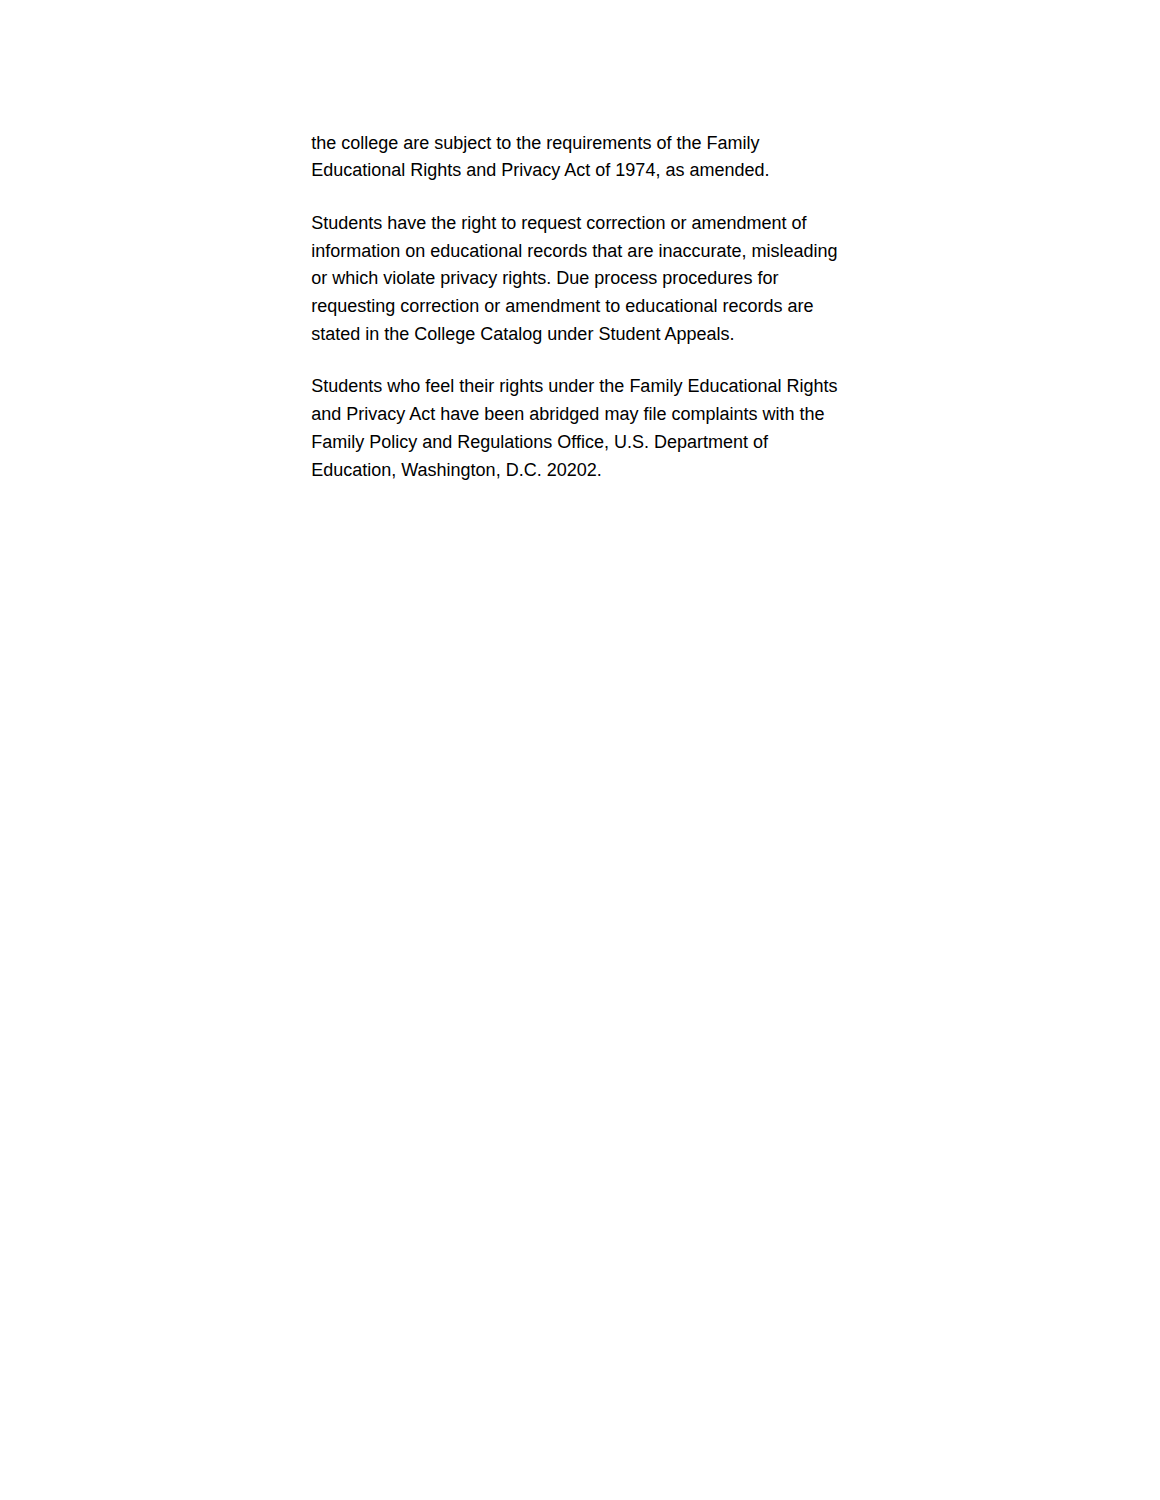the college are subject to the requirements of the Family Educational Rights and Privacy Act of 1974, as amended.
Students have the right to request correction or amendment of information on educational records that are inaccurate, misleading or which violate privacy rights. Due process procedures for requesting correction or amendment to educational records are stated in the College Catalog under Student Appeals.
Students who feel their rights under the Family Educational Rights and Privacy Act have been abridged may file complaints with the Family Policy and Regulations Office, U.S. Department of Education, Washington, D.C. 20202.